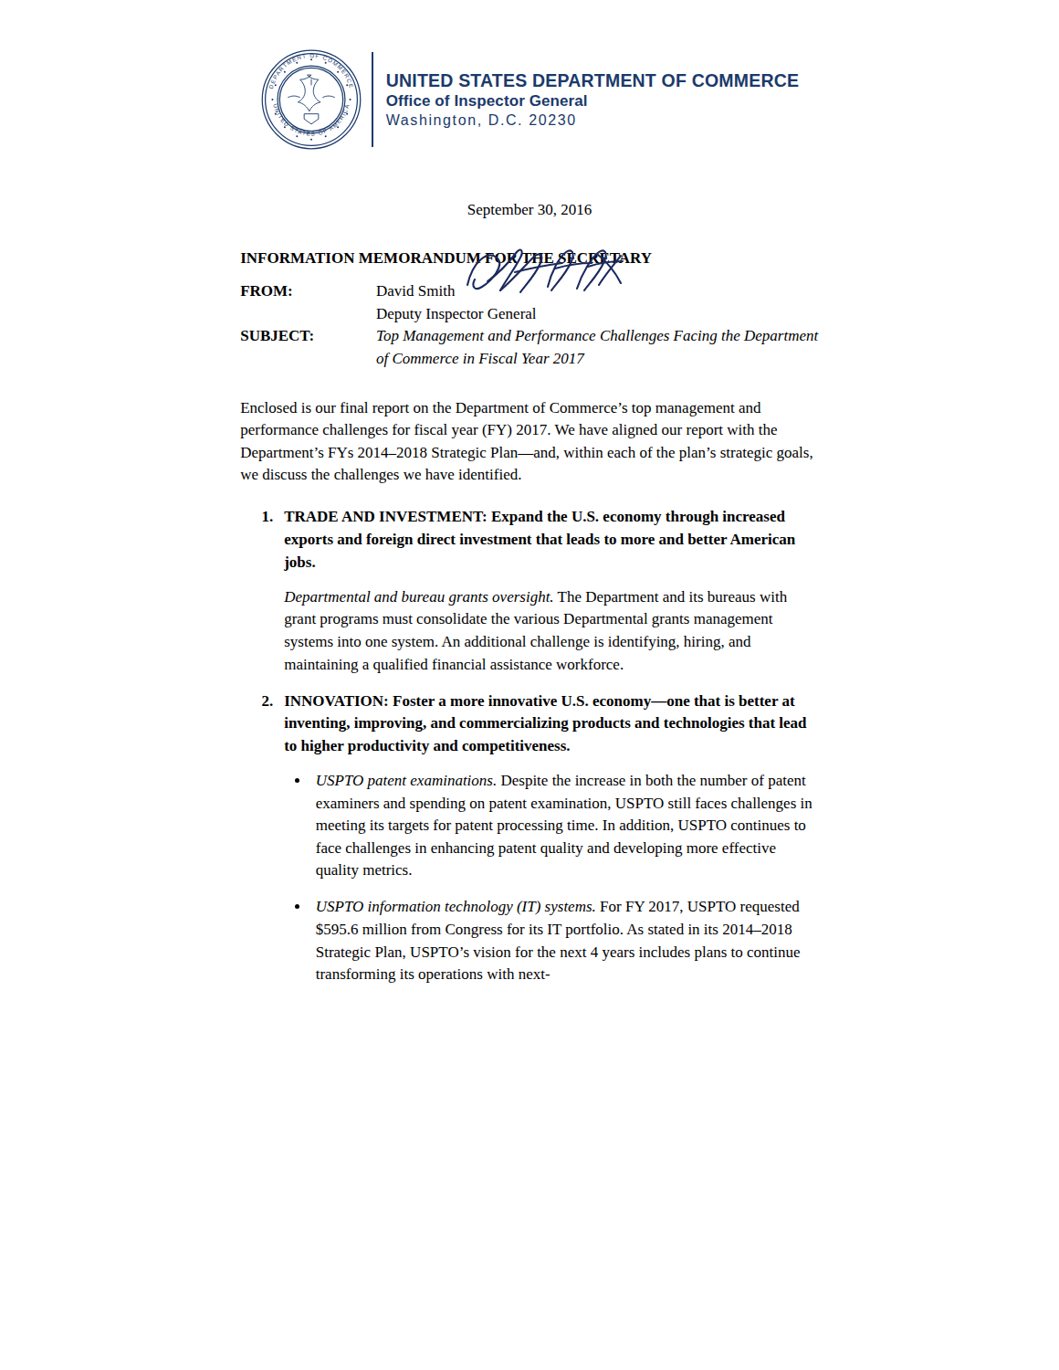DEPARTMENT OF COMMERCE UNITED STATES OF AMERICA
UNITED STATES DEPARTMENT OF COMMERCE
Office of Inspector General
Washington, D.C. 20230
September 30, 2016
INFORMATION MEMORANDUM FOR THE SECRETARY
| FROM: | David Smith |
| | Deputy Inspector General |
| SUBJECT: | Top Management and Performance Challenges Facing the Department of Commerce in Fiscal Year 2017 |
Enclosed is our final report on the Department of Commerce’s top management and performance challenges for fiscal year (FY) 2017. We have aligned our report with the Department’s FYs 2014–2018 Strategic Plan—and, within each of the plan’s strategic goals, we discuss the challenges we have identified.
TRADE AND INVESTMENT: Expand the U.S. economy through increased exports and foreign direct investment that leads to more and better American jobs.
Departmental and bureau grants oversight. The Department and its bureaus with grant programs must consolidate the various Departmental grants management systems into one system. An additional challenge is identifying, hiring, and maintaining a qualified financial assistance workforce.
INNOVATION: Foster a more innovative U.S. economy—one that is better at inventing, improving, and commercializing products and technologies that lead to higher productivity and competitiveness.
USPTO patent examinations. Despite the increase in both the number of patent examiners and spending on patent examination, USPTO still faces challenges in meeting its targets for patent processing time. In addition, USPTO continues to face challenges in enhancing patent quality and developing more effective quality metrics.
USPTO information technology (IT) systems. For FY 2017, USPTO requested $595.6 million from Congress for its IT portfolio. As stated in its 2014–2018 Strategic Plan, USPTO’s vision for the next 4 years includes plans to continue transforming its operations with next-